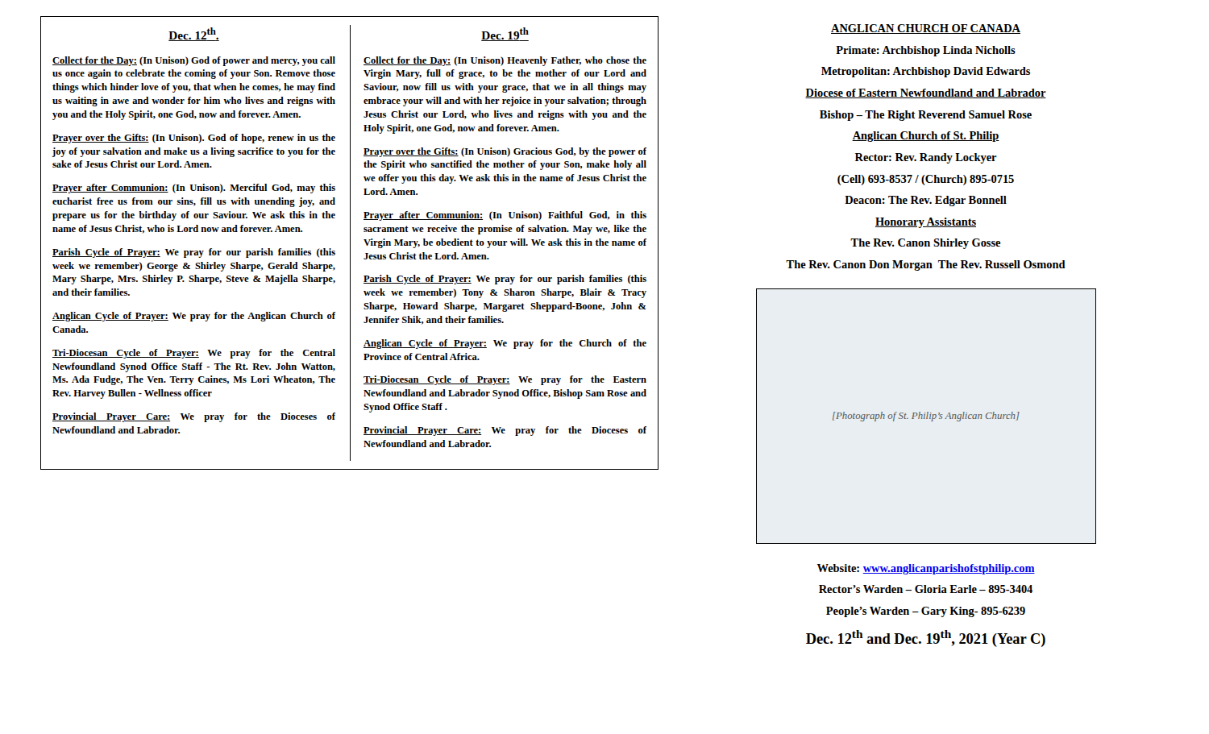Dec. 12th.
Collect for the Day: (In Unison) God of power and mercy, you call us once again to celebrate the coming of your Son. Remove those things which hinder love of you, that when he comes, he may find us waiting in awe and wonder for him who lives and reigns with you and the Holy Spirit, one God, now and forever. Amen.
Prayer over the Gifts: (In Unison). God of hope, renew in us the joy of your salvation and make us a living sacrifice to you for the sake of Jesus Christ our Lord. Amen.
Prayer after Communion: (In Unison). Merciful God, may this eucharist free us from our sins, fill us with unending joy, and prepare us for the birthday of our Saviour. We ask this in the name of Jesus Christ, who is Lord now and forever. Amen.
Parish Cycle of Prayer: We pray for our parish families (this week we remember) George & Shirley Sharpe, Gerald Sharpe, Mary Sharpe, Mrs. Shirley P. Sharpe, Steve & Majella Sharpe, and their families.
Anglican Cycle of Prayer: We pray for the Anglican Church of Canada.
Tri-Diocesan Cycle of Prayer: We pray for the Central Newfoundland Synod Office Staff - The Rt. Rev. John Watton, Ms. Ada Fudge, The Ven. Terry Caines, Ms Lori Wheaton, The Rev. Harvey Bullen - Wellness officer
Provincial Prayer Care: We pray for the Dioceses of Newfoundland and Labrador.
Dec. 19th
Collect for the Day: (In Unison) Heavenly Father, who chose the Virgin Mary, full of grace, to be the mother of our Lord and Saviour, now fill us with your grace, that we in all things may embrace your will and with her rejoice in your salvation; through Jesus Christ our Lord, who lives and reigns with you and the Holy Spirit, one God, now and forever. Amen.
Prayer over the Gifts: (In Unison) Gracious God, by the power of the Spirit who sanctified the mother of your Son, make holy all we offer you this day. We ask this in the name of Jesus Christ the Lord. Amen.
Prayer after Communion: (In Unison) Faithful God, in this sacrament we receive the promise of salvation. May we, like the Virgin Mary, be obedient to your will. We ask this in the name of Jesus Christ the Lord. Amen.
Parish Cycle of Prayer: We pray for our parish families (this week we remember) Tony & Sharon Sharpe, Blair & Tracy Sharpe, Howard Sharpe, Margaret Sheppard-Boone, John & Jennifer Shik, and their families.
Anglican Cycle of Prayer: We pray for the Church of the Province of Central Africa.
Tri-Diocesan Cycle of Prayer: We pray for the Eastern Newfoundland and Labrador Synod Office, Bishop Sam Rose and Synod Office Staff .
Provincial Prayer Care: We pray for the Dioceses of Newfoundland and Labrador.
ANGLICAN CHURCH OF CANADA
Primate: Archbishop Linda Nicholls
Metropolitan: Archbishop David Edwards
Diocese of Eastern Newfoundland and Labrador
Bishop – The Right Reverend Samuel Rose
Anglican Church of St. Philip
Rector: Rev. Randy Lockyer
(Cell) 693-8537 / (Church) 895‑0715
Deacon: The Rev. Edgar Bonnell
Honorary Assistants
The Rev. Canon Shirley Gosse
The Rev. Canon Don Morgan The Rev. Russell Osmond
[Photograph of St. Philip’s Anglican Church]
Website: www.anglicanparishofstphilip.com
Rector’s Warden – Gloria Earle – 895-3404
People’s Warden – Gary King- 895-6239
Dec. 12th and Dec. 19th, 2021 (Year C)